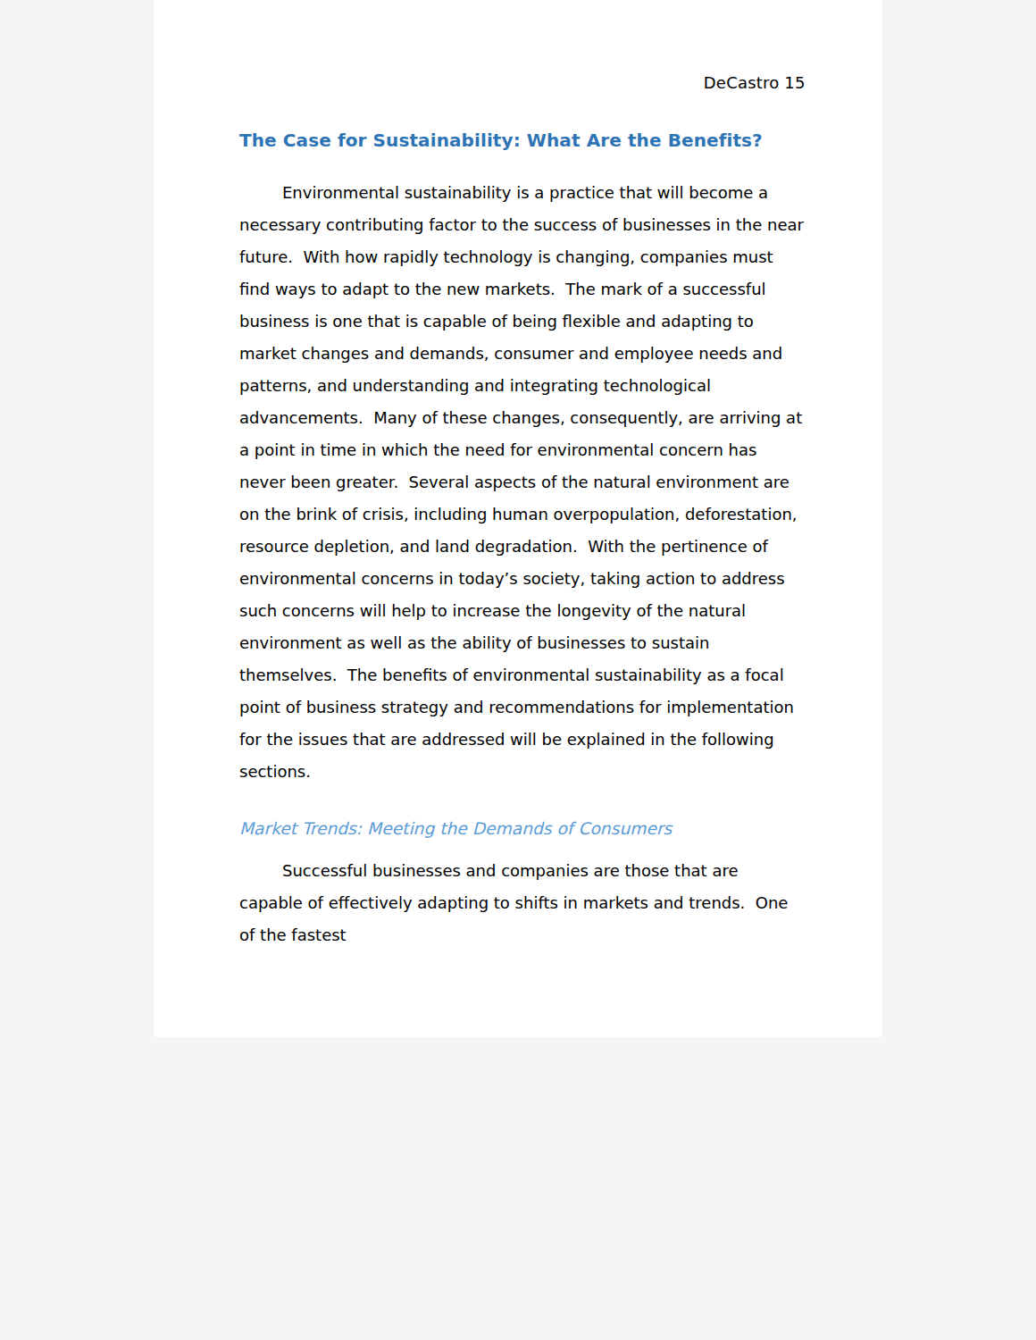DeCastro 15
The Case for Sustainability: What Are the Benefits?
Environmental sustainability is a practice that will become a necessary contributing factor to the success of businesses in the near future. With how rapidly technology is changing, companies must find ways to adapt to the new markets. The mark of a successful business is one that is capable of being flexible and adapting to market changes and demands, consumer and employee needs and patterns, and understanding and integrating technological advancements. Many of these changes, consequently, are arriving at a point in time in which the need for environmental concern has never been greater. Several aspects of the natural environment are on the brink of crisis, including human overpopulation, deforestation, resource depletion, and land degradation. With the pertinence of environmental concerns in today’s society, taking action to address such concerns will help to increase the longevity of the natural environment as well as the ability of businesses to sustain themselves. The benefits of environmental sustainability as a focal point of business strategy and recommendations for implementation for the issues that are addressed will be explained in the following sections.
Market Trends: Meeting the Demands of Consumers
Successful businesses and companies are those that are capable of effectively adapting to shifts in markets and trends. One of the fastest